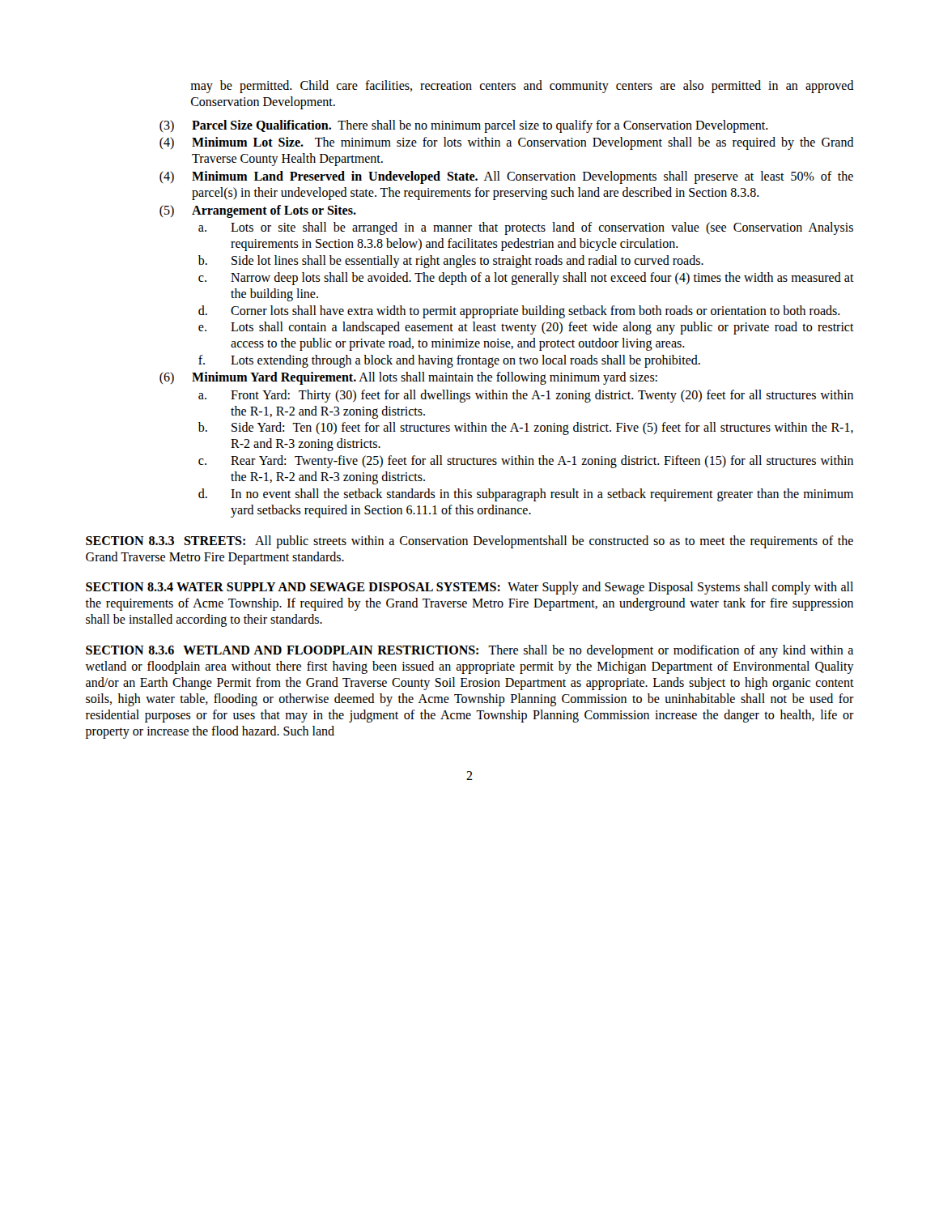may be permitted. Child care facilities, recreation centers and community centers are also permitted in an approved Conservation Development.
(3)
Parcel Size Qualification. There shall be no minimum parcel size to qualify for a Conservation Development.
(4)
Minimum Lot Size. The minimum size for lots within a Conservation Development shall be as required by the Grand Traverse County Health Department.
(4)
Minimum Land Preserved in Undeveloped State. All Conservation Developments shall preserve at least 50% of the parcel(s) in their undeveloped state. The requirements for preserving such land are described in Section 8.3.8.
(5)
Arrangement of Lots or Sites.
a.
Lots or site shall be arranged in a manner that protects land of conservation value (see Conservation Analysis requirements in Section 8.3.8 below) and facilitates pedestrian and bicycle circulation.
b.
Side lot lines shall be essentially at right angles to straight roads and radial to curved roads.
c.
Narrow deep lots shall be avoided. The depth of a lot generally shall not exceed four (4) times the width as measured at the building line.
d.
Corner lots shall have extra width to permit appropriate building setback from both roads or orientation to both roads.
e.
Lots shall contain a landscaped easement at least twenty (20) feet wide along any public or private road to restrict access to the public or private road, to minimize noise, and protect outdoor living areas.
f.
Lots extending through a block and having frontage on two local roads shall be prohibited.
(6)
Minimum Yard Requirement. All lots shall maintain the following minimum yard sizes:
a.
Front Yard: Thirty (30) feet for all dwellings within the A-1 zoning district. Twenty (20) feet for all structures within the R-1, R-2 and R-3 zoning districts.
b.
Side Yard: Ten (10) feet for all structures within the A-1 zoning district. Five (5) feet for all structures within the R-1, R-2 and R-3 zoning districts.
c.
Rear Yard: Twenty-five (25) feet for all structures within the A-1 zoning district. Fifteen (15) for all structures within the R-1, R-2 and R-3 zoning districts.
d.
In no event shall the setback standards in this subparagraph result in a setback requirement greater than the minimum yard setbacks required in Section 6.11.1 of this ordinance.
SECTION 8.3.3 STREETS: All public streets within a Conservation Developmentshall be constructed so as to meet the requirements of the Grand Traverse Metro Fire Department standards.
SECTION 8.3.4 WATER SUPPLY AND SEWAGE DISPOSAL SYSTEMS: Water Supply and Sewage Disposal Systems shall comply with all the requirements of Acme Township. If required by the Grand Traverse Metro Fire Department, an underground water tank for fire suppression shall be installed according to their standards.
SECTION 8.3.6 WETLAND AND FLOODPLAIN RESTRICTIONS: There shall be no development or modification of any kind within a wetland or floodplain area without there first having been issued an appropriate permit by the Michigan Department of Environmental Quality and/or an Earth Change Permit from the Grand Traverse County Soil Erosion Department as appropriate. Lands subject to high organic content soils, high water table, flooding or otherwise deemed by the Acme Township Planning Commission to be uninhabitable shall not be used for residential purposes or for uses that may in the judgment of the Acme Township Planning Commission increase the danger to health, life or property or increase the flood hazard. Such land
2